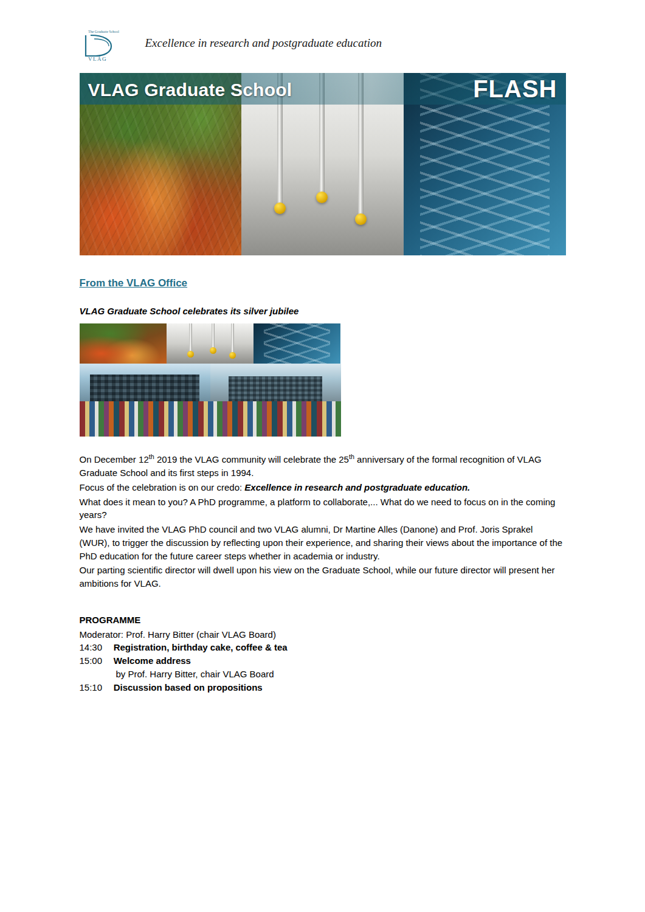The Graduate School VLAG
Excellence in research and postgraduate education
VLAG Graduate School
FLASH
From the VLAG Office
VLAG Graduate School celebrates its silver jubilee
On December 12th 2019 the VLAG community will celebrate the 25th anniversary of the formal recognition of VLAG Graduate School and its first steps in 1994.
Focus of the celebration is on our credo: Excellence in research and postgraduate education.
What does it mean to you? A PhD programme, a platform to collaborate,... What do we need to focus on in the coming years?
We have invited the VLAG PhD council and two VLAG alumni, Dr Martine Alles (Danone) and Prof. Joris Sprakel (WUR), to trigger the discussion by reflecting upon their experience, and sharing their views about the importance of the PhD education for the future career steps whether in academia or industry.
Our parting scientific director will dwell upon his view on the Graduate School, while our future director will present her ambitions for VLAG.
PROGRAMME
Moderator: Prof. Harry Bitter (chair VLAG Board)
14:30 Registration, birthday cake, coffee & tea
15:00 Welcome address
by Prof. Harry Bitter, chair VLAG Board
15:10 Discussion based on propositions